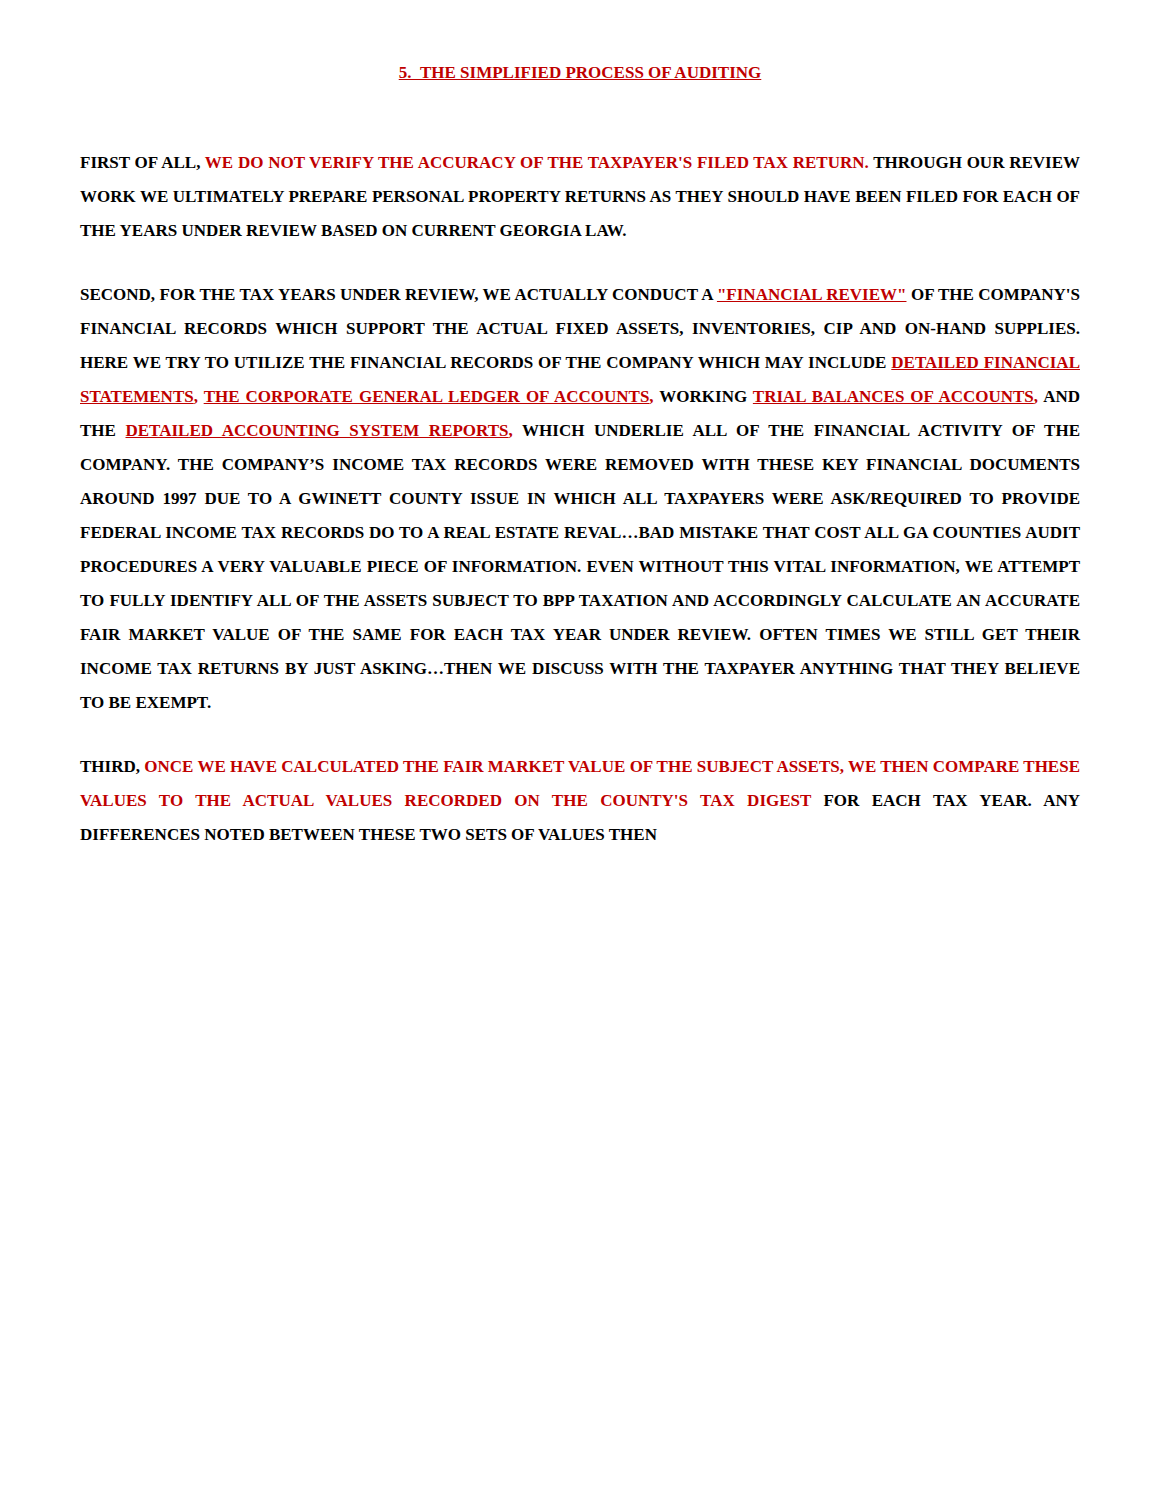5. THE SIMPLIFIED PROCESS OF AUDITING
FIRST OF ALL, WE DO NOT VERIFY THE ACCURACY OF THE TAXPAYER'S FILED TAX RETURN. THROUGH OUR REVIEW WORK WE ULTIMATELY PREPARE PERSONAL PROPERTY RETURNS AS THEY SHOULD HAVE BEEN FILED FOR EACH OF THE YEARS UNDER REVIEW BASED ON CURRENT GEORGIA LAW.
SECOND, FOR THE TAX YEARS UNDER REVIEW, WE ACTUALLY CONDUCT A "FINANCIAL REVIEW" OF THE COMPANY'S FINANCIAL RECORDS WHICH SUPPORT THE ACTUAL FIXED ASSETS, INVENTORIES, CIP AND ON-HAND SUPPLIES. HERE WE TRY TO UTILIZE THE FINANCIAL RECORDS OF THE COMPANY WHICH MAY INCLUDE DETAILED FINANCIAL STATEMENTS, THE CORPORATE GENERAL LEDGER OF ACCOUNTS, WORKING TRIAL BALANCES OF ACCOUNTS, AND THE DETAILED ACCOUNTING SYSTEM REPORTS, WHICH UNDERLIE ALL OF THE FINANCIAL ACTIVITY OF THE COMPANY. THE COMPANY’S INCOME TAX RECORDS WERE REMOVED WITH THESE KEY FINANCIAL DOCUMENTS AROUND 1997 DUE TO A GWINETT COUNTY ISSUE IN WHICH ALL TAXPAYERS WERE ASK/REQUIRED TO PROVIDE FEDERAL INCOME TAX RECORDS DO TO A REAL ESTATE REVAL…BAD MISTAKE THAT COST ALL GA COUNTIES AUDIT PROCEDURES A VERY VALUABLE PIECE OF INFORMATION. EVEN WITHOUT THIS VITAL INFORMATION, WE ATTEMPT TO FULLY IDENTIFY ALL OF THE ASSETS SUBJECT TO BPP TAXATION AND ACCORDINGLY CALCULATE AN ACCURATE FAIR MARKET VALUE OF THE SAME FOR EACH TAX YEAR UNDER REVIEW. OFTEN TIMES WE STILL GET THEIR INCOME TAX RETURNS BY JUST ASKING…THEN WE DISCUSS WITH THE TAXPAYER ANYTHING THAT THEY BELIEVE TO BE EXEMPT.
THIRD, ONCE WE HAVE CALCULATED THE FAIR MARKET VALUE OF THE SUBJECT ASSETS, WE THEN COMPARE THESE VALUES TO THE ACTUAL VALUES RECORDED ON THE COUNTY'S TAX DIGEST FOR EACH TAX YEAR. ANY DIFFERENCES NOTED BETWEEN THESE TWO SETS OF VALUES THEN